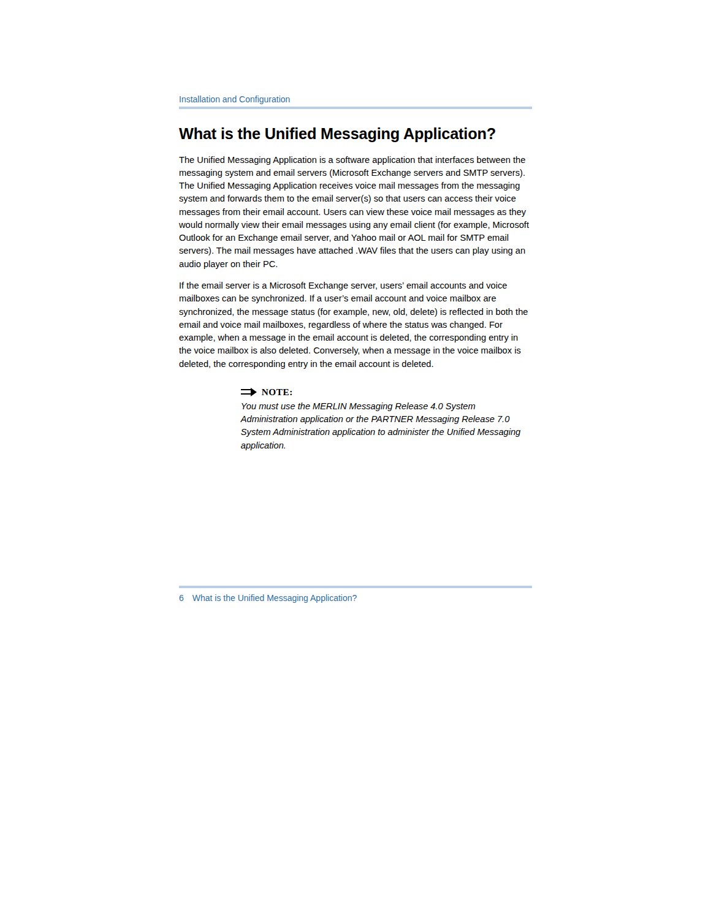Installation and Configuration
What is the Unified Messaging Application?
The Unified Messaging Application is a software application that interfaces between the messaging system and email servers (Microsoft Exchange servers and SMTP servers). The Unified Messaging Application receives voice mail messages from the messaging system and forwards them to the email server(s) so that users can access their voice messages from their email account. Users can view these voice mail messages as they would normally view their email messages using any email client (for example, Microsoft Outlook for an Exchange email server, and Yahoo mail or AOL mail for SMTP email servers). The mail messages have attached .WAV files that the users can play using an audio player on their PC.
If the email server is a Microsoft Exchange server, users’ email accounts and voice mailboxes can be synchronized. If a user’s email account and voice mailbox are synchronized, the message status (for example, new, old, delete) is reflected in both the email and voice mail mailboxes, regardless of where the status was changed. For example, when a message in the email account is deleted, the corresponding entry in the voice mailbox is also deleted. Conversely, when a message in the voice mailbox is deleted, the corresponding entry in the email account is deleted.
NOTE:
You must use the MERLIN Messaging Release 4.0 System Administration application or the PARTNER Messaging Release 7.0 System Administration application to administer the Unified Messaging application.
6 What is the Unified Messaging Application?